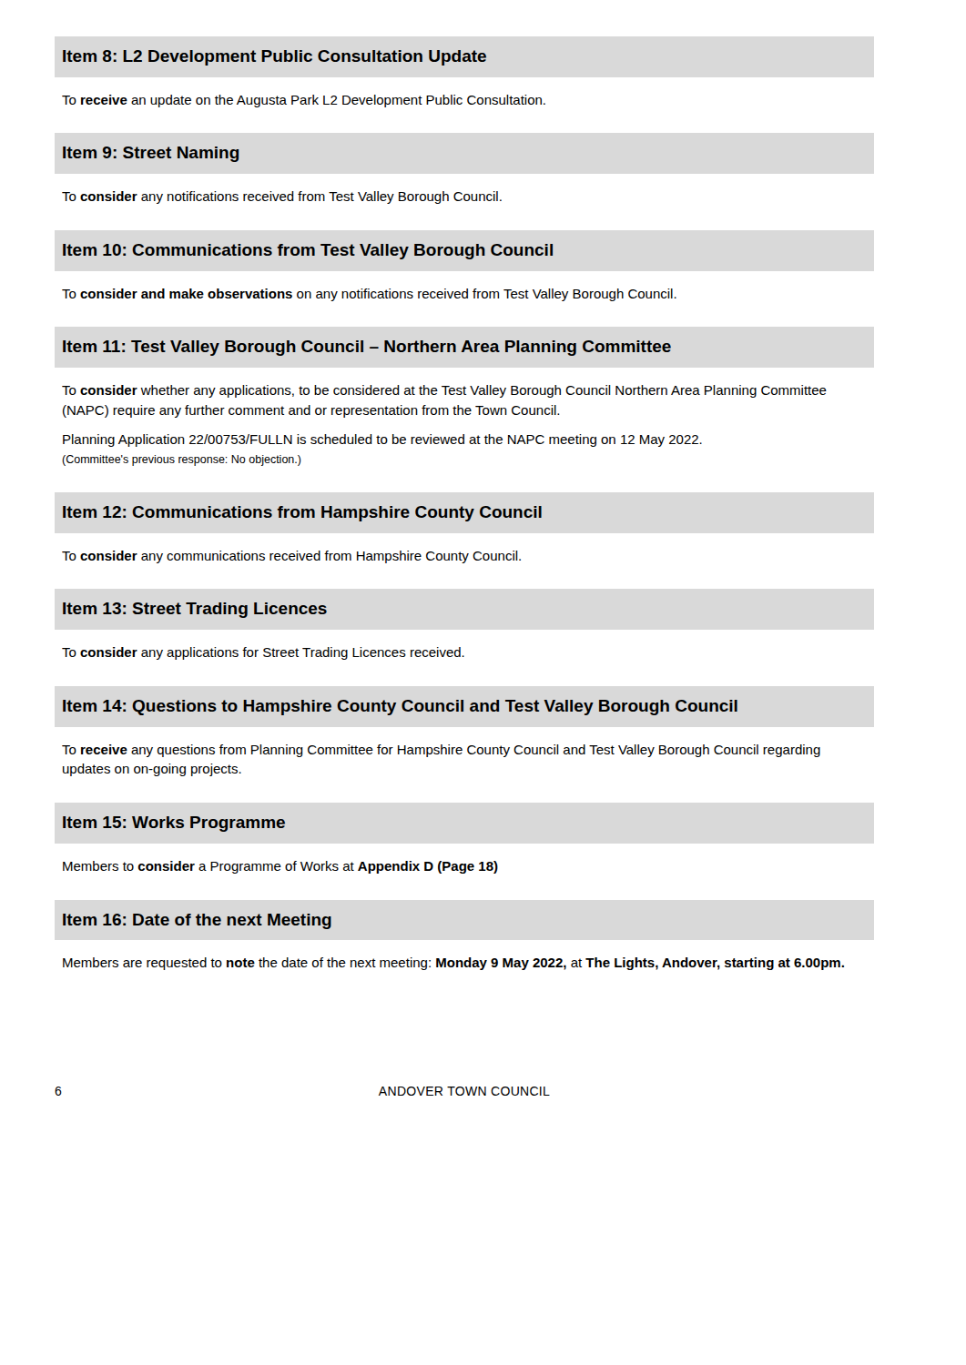Item 8: L2 Development Public Consultation Update
To receive an update on the Augusta Park L2 Development Public Consultation.
Item 9: Street Naming
To consider any notifications received from Test Valley Borough Council.
Item 10: Communications from Test Valley Borough Council
To consider and make observations on any notifications received from Test Valley Borough Council.
Item 11: Test Valley Borough Council – Northern Area Planning Committee
To consider whether any applications, to be considered at the Test Valley Borough Council Northern Area Planning Committee (NAPC) require any further comment and or representation from the Town Council.
Planning Application 22/00753/FULLN is scheduled to be reviewed at the NAPC meeting on 12 May 2022.
(Committee's previous response: No objection.)
Item 12: Communications from Hampshire County Council
To consider any communications received from Hampshire County Council.
Item 13: Street Trading Licences
To consider any applications for Street Trading Licences received.
Item 14: Questions to Hampshire County Council and Test Valley Borough Council
To receive any questions from Planning Committee for Hampshire County Council and Test Valley Borough Council regarding updates on on-going projects.
Item 15: Works Programme
Members to consider a Programme of Works at Appendix D (Page 18)
Item 16: Date of the next Meeting
Members are requested to note the date of the next meeting: Monday 9 May 2022, at The Lights, Andover, starting at 6.00pm.
6
ANDOVER TOWN COUNCIL